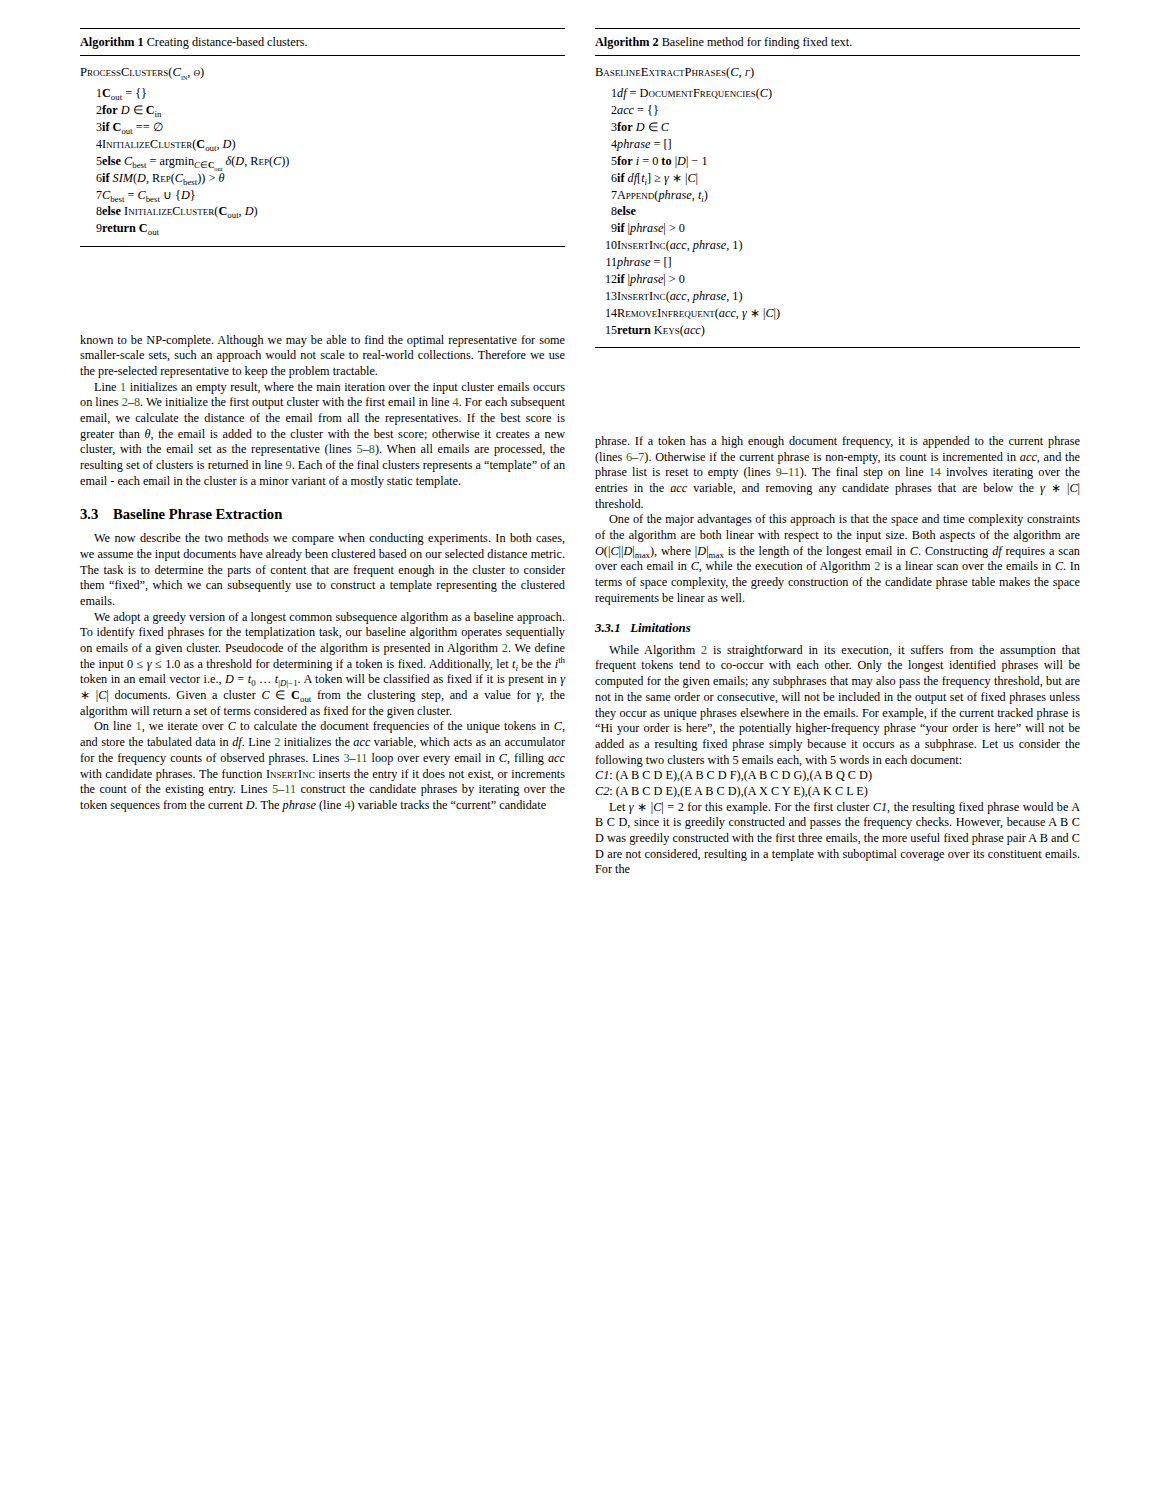Algorithm 1 Creating distance-based clusters.
Process Clusters(Cin, θ)
| 1 | C out = {} |
| 2 | for D ∈ C in |
| 3 | if C out == ∅ |
| 4 | InitializeCluster ( C out , D ) |
| 5 | else C best = argmin C ∈ C out δ ( D , Rep ( C )) |
| 6 | if SIM ( D , Rep ( C best )) > θ |
| 7 | C best = C best ∪ { D } |
| 8 | else InitializeCluster ( C out , D ) |
| 9 | return C out |
known to be NP-complete. Although we may be able to find the optimal representative for some smaller-scale sets, such an approach would not scale to real-world collections. Therefore we use the pre-selected representative to keep the problem tractable.
Line 1 initializes an empty result, where the main iteration over the input cluster emails occurs on lines 2–8. We initialize the first output cluster with the first email in line 4. For each subsequent email, we calculate the distance of the email from all the representatives. If the best score is greater than θ, the email is added to the cluster with the best score; otherwise it creates a new cluster, with the email set as the representative (lines 5–8). When all emails are processed, the resulting set of clusters is returned in line 9. Each of the final clusters represents a “template” of an email - each email in the cluster is a minor variant of a mostly static template.
3.3 Baseline Phrase Extraction
We now describe the two methods we compare when conducting experiments. In both cases, we assume the input documents have already been clustered based on our selected distance metric. The task is to determine the parts of content that are frequent enough in the cluster to consider them “fixed”, which we can subsequently use to construct a template representing the clustered emails.
We adopt a greedy version of a longest common subsequence algorithm as a baseline approach. To identify fixed phrases for the templatization task, our baseline algorithm operates sequentially on emails of a given cluster. Pseudocode of the algorithm is presented in Algorithm 2. We define the input 0 ≤ γ ≤ 1.0 as a threshold for determining if a token is fixed. Additionally, let ti be the ith token in an email vector i.e., D = t0 … t|D|−1. A token will be classified as fixed if it is present in γ ∗ |C| documents. Given a cluster C ∈ Cout from the clustering step, and a value for γ, the algorithm will return a set of terms considered as fixed for the given cluster.
On line 1, we iterate over C to calculate the document frequencies of the unique tokens in C, and store the tabulated data in df. Line 2 initializes the acc variable, which acts as an accumulator for the frequency counts of observed phrases. Lines 3–11 loop over every email in C, filling acc with candidate phrases. The function InsertInc inserts the entry if it does not exist, or increments the count of the existing entry. Lines 5–11 construct the candidate phrases by iterating over the token sequences from the current D. The phrase (line 4) variable tracks the “current” candidate
Algorithm 2 Baseline method for finding fixed text.
Baseline Extract Phrases(C, γ)
| 1 | df = DocumentFrequencies ( C ) |
| 2 | acc = {} |
| 3 | for D ∈ C |
| 4 | phrase = [] |
| 5 | for i = 0 to / D / − 1 |
| 6 | if df [ t i ] ≥ γ ∗ / C / |
| 7 | Append ( phrase , t i ) |
| 8 | else |
| 9 | if / phrase / > 0 |
| 10 | InsertInc ( acc , phrase , 1) |
| 11 | phrase = [] |
| 12 | if / phrase / > 0 |
| 13 | InsertInc ( acc , phrase , 1) |
| 14 | RemoveInfrequent ( acc , γ ∗ / C /) |
| 15 | return Keys ( acc ) |
phrase. If a token has a high enough document frequency, it is appended to the current phrase (lines 6–7). Otherwise if the current phrase is non-empty, its count is incremented in acc, and the phrase list is reset to empty (lines 9–11). The final step on line 14 involves iterating over the entries in the acc variable, and removing any candidate phrases that are below the γ ∗ |C| threshold.
One of the major advantages of this approach is that the space and time complexity constraints of the algorithm are both linear with respect to the input size. Both aspects of the algorithm are O(|C||D|max), where |D|max is the length of the longest email in C. Constructing df requires a scan over each email in C, while the execution of Algorithm 2 is a linear scan over the emails in C. In terms of space complexity, the greedy construction of the candidate phrase table makes the space requirements be linear as well.
3.3.1 Limitations
While Algorithm 2 is straightforward in its execution, it suffers from the assumption that frequent tokens tend to co-occur with each other. Only the longest identified phrases will be computed for the given emails; any subphrases that may also pass the frequency threshold, but are not in the same order or consecutive, will not be included in the output set of fixed phrases unless they occur as unique phrases elsewhere in the emails. For example, if the current tracked phrase is “Hi your order is here”, the potentially higher-frequency phrase “your order is here” will not be added as a resulting fixed phrase simply because it occurs as a subphrase. Let us consider the following two clusters with 5 emails each, with 5 words in each document:
C1: (A B C D E),(A B C D F),(A B C D G),(A B Q C D)
C2: (A B C D E),(E A B C D),(A X C Y E),(A K C L E)
Let γ ∗ |C| = 2 for this example. For the first cluster C1, the resulting fixed phrase would be A B C D, since it is greedily constructed and passes the frequency checks. However, because A B C D was greedily constructed with the first three emails, the more useful fixed phrase pair A B and C D are not considered, resulting in a template with suboptimal coverage over its constituent emails. For the